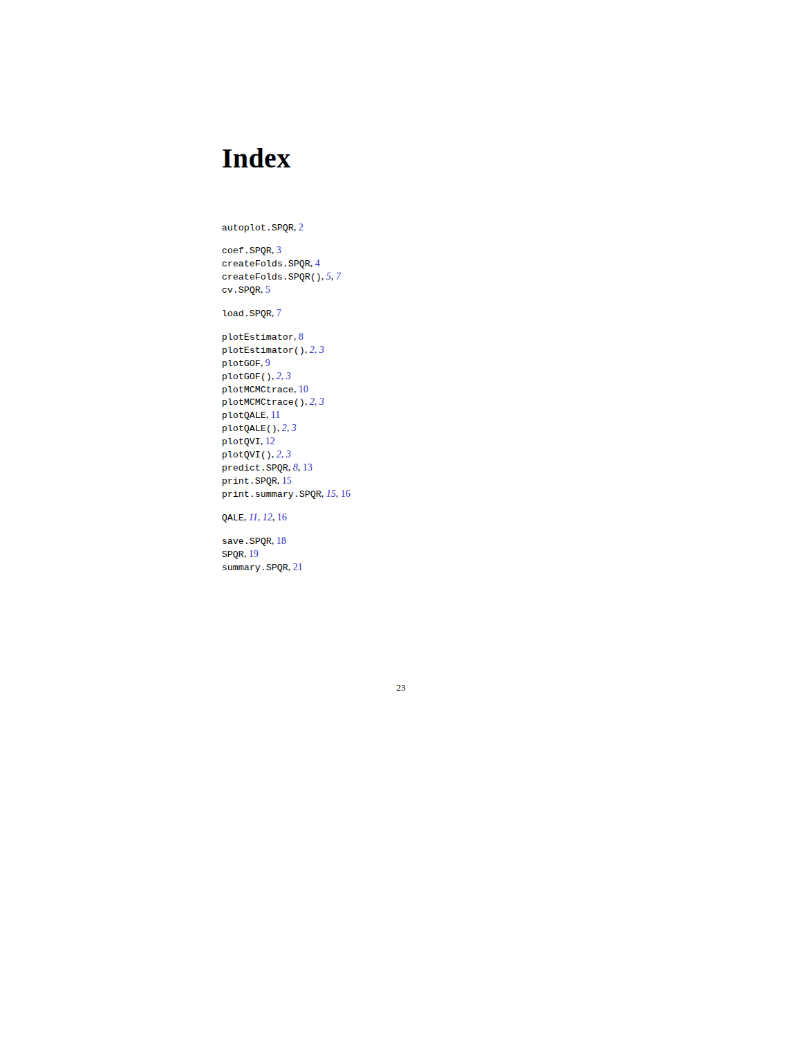Index
autoplot.SPQR, 2
coef.SPQR, 3
createFolds.SPQR, 4
createFolds.SPQR(), 5, 7
cv.SPQR, 5
load.SPQR, 7
plotEstimator, 8
plotEstimator(), 2, 3
plotGOF, 9
plotGOF(), 2, 3
plotMCMCtrace, 10
plotMCMCtrace(), 2, 3
plotQALE, 11
plotQALE(), 2, 3
plotQVI, 12
plotQVI(), 2, 3
predict.SPQR, 8, 13
print.SPQR, 15
print.summary.SPQR, 15, 16
QALE, 11, 12, 16
save.SPQR, 18
SPQR, 19
summary.SPQR, 21
23